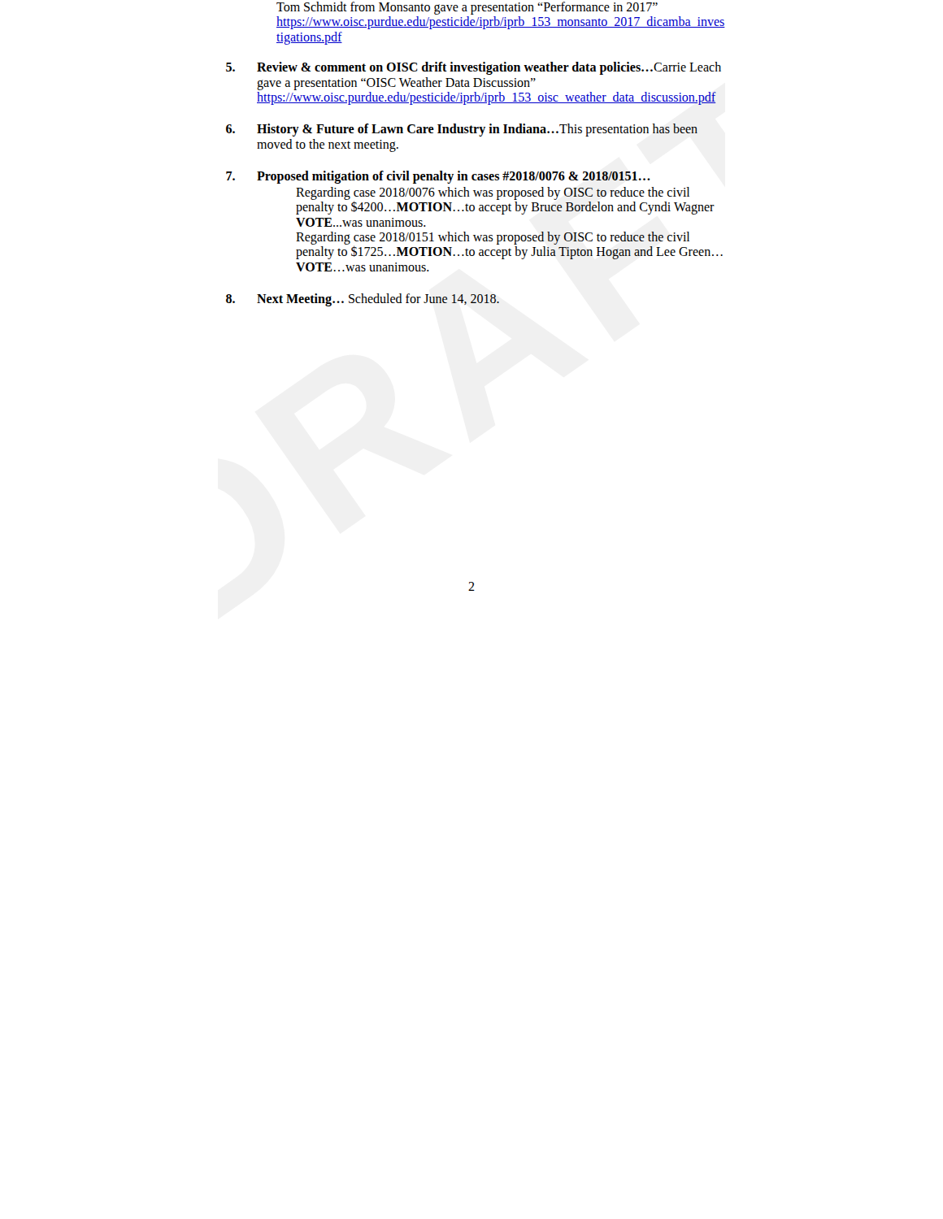DRAFT
Tom Schmidt from Monsanto gave a presentation “Performance in 2017”
https://www.oisc.purdue.edu/pesticide/iprb/iprb_153_monsanto_2017_dicamba_investigations.pdf
Review & comment on OISC drift investigation weather data policies…Carrie Leach gave a presentation “OISC Weather Data Discussion”
https://www.oisc.purdue.edu/pesticide/iprb/iprb_153_oisc_weather_data_discussion.pdf
History & Future of Lawn Care Industry in Indiana…This presentation has been moved to the next meeting.
Proposed mitigation of civil penalty in cases #2018/0076 & 2018/0151…
Regarding case 2018/0076 which was proposed by OISC to reduce the civil penalty to $4200…MOTION…to accept by Bruce Bordelon and Cyndi Wagner VOTE...was unanimous.
Regarding case 2018/0151 which was proposed by OISC to reduce the civil penalty to $1725…MOTION…to accept by Julia Tipton Hogan and Lee Green…VOTE…was unanimous.
Next Meeting… Scheduled for June 14, 2018.
2